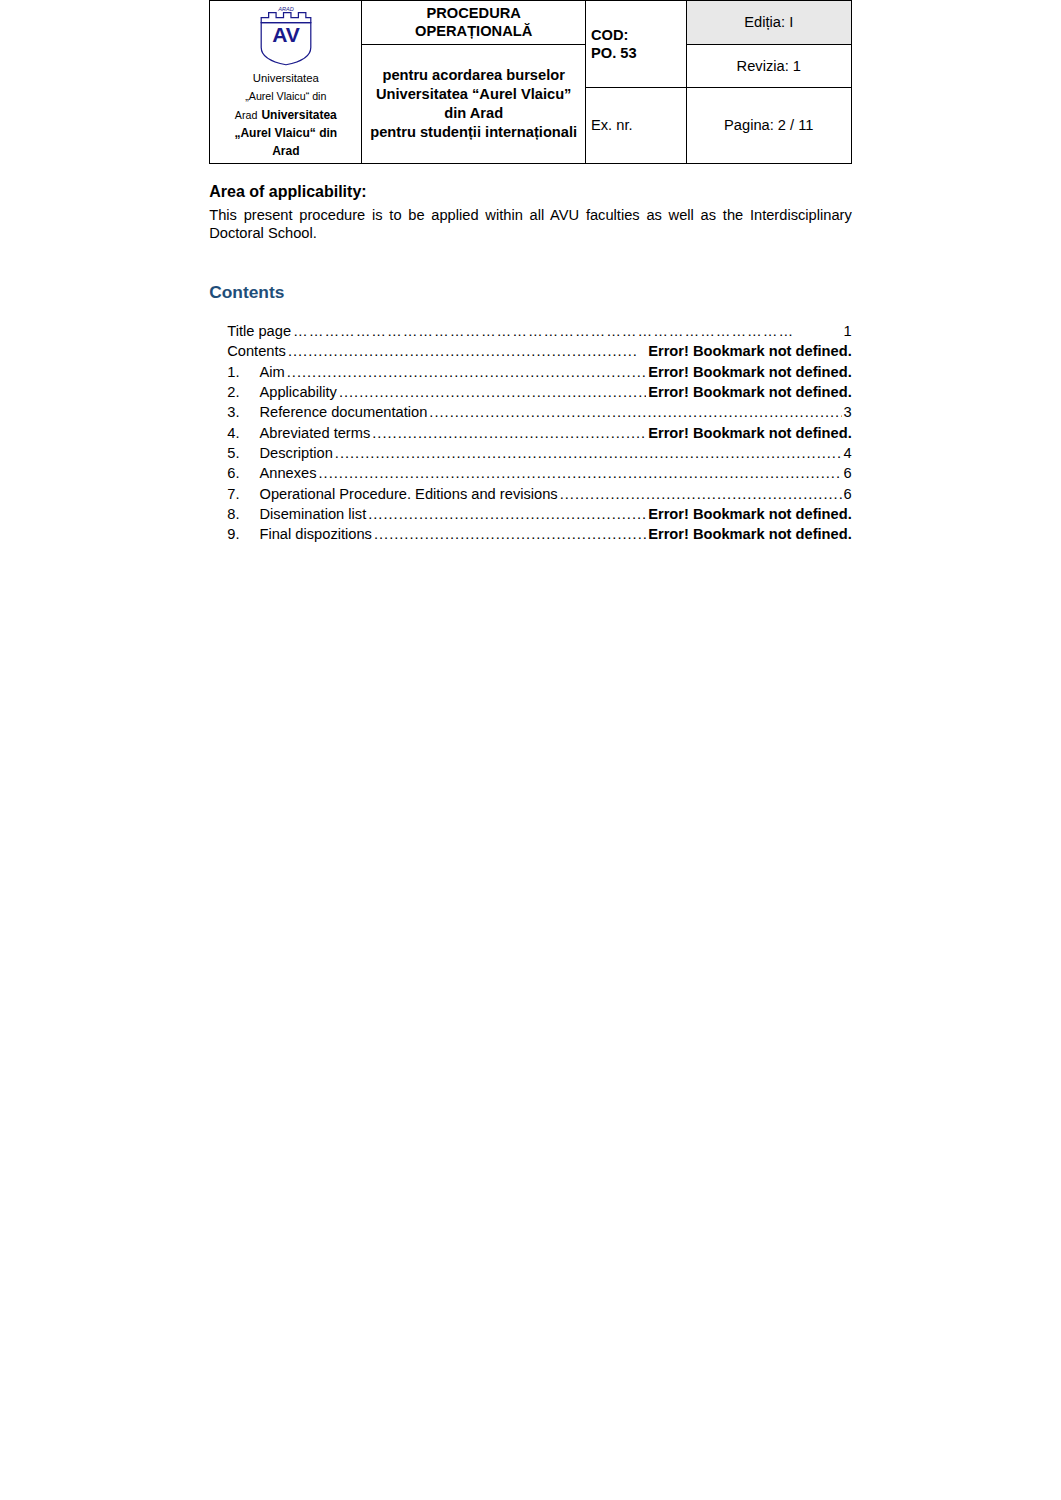| ARAD AV Universitatea „Aurel Vlaicu“ din Arad Universitatea „Aurel Vlaicu“ din Arad | PROCEDURA OPERAȚIONALĂ | COD: PO. 53 | Ediția: I |
| pentru acordarea burselor Universitatea “Aurel Vlaicu” din Arad pentru studenții internaționali | Revizia: 1 |
| Ex. nr. | Pagina: 2 / 11 |
Area of applicability:
This present procedure is to be applied within all AVU faculties as well as the Interdisciplinary Doctoral School.
Contents
Title page …………………………………………………………………………………… 1
Contents ..................................................................... Error! Bookmark not defined.
1. Aim ......................................................................... Error! Bookmark not defined.
2. Applicability .............................................................. Error! Bookmark not defined.
3. Reference documentation ......................................................................................... 3
4. Abreviated terms ....................................................... Error! Bookmark not defined.
5. Description .............................................................................................................. 4
6. Annexes .................................................................................................................. 6
7. Operational Procedure. Editions and revisions ......................................................... 6
8. Disemination list ........................................................ Error! Bookmark not defined.
9. Final dispozitions ...................................................... Error! Bookmark not defined.